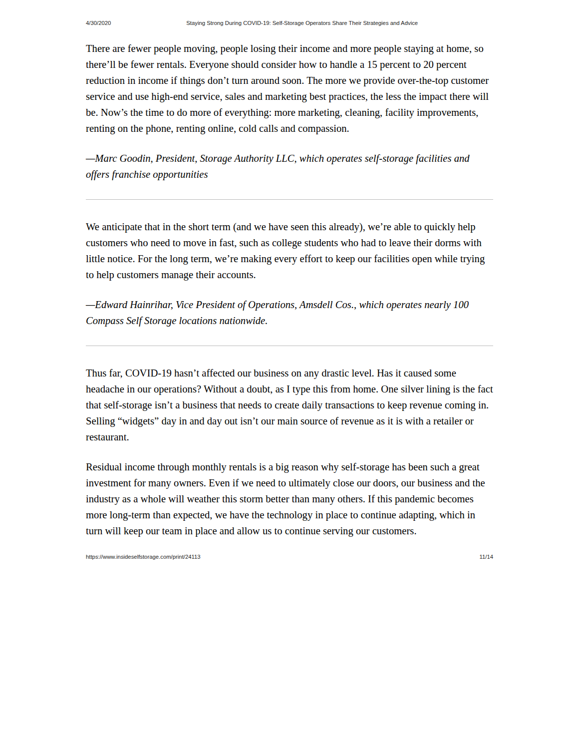4/30/2020 Staying Strong During COVID-19: Self-Storage Operators Share Their Strategies and Advice
There are fewer people moving, people losing their income and more people staying at home, so there’ll be fewer rentals. Everyone should consider how to handle a 15 percent to 20 percent reduction in income if things don’t turn around soon. The more we provide over-the-top customer service and use high-end service, sales and marketing best practices, the less the impact there will be. Now’s the time to do more of everything: more marketing, cleaning, facility improvements, renting on the phone, renting online, cold calls and compassion.
—Marc Goodin, President, Storage Authority LLC, which operates self-storage facilities and offers franchise opportunities
We anticipate that in the short term (and we have seen this already), we’re able to quickly help customers who need to move in fast, such as college students who had to leave their dorms with little notice. For the long term, we’re making every effort to keep our facilities open while trying to help customers manage their accounts.
—Edward Hainrihar, Vice President of Operations, Amsdell Cos., which operates nearly 100 Compass Self Storage locations nationwide.
Thus far, COVID-19 hasn’t affected our business on any drastic level. Has it caused some headache in our operations? Without a doubt, as I type this from home. One silver lining is the fact that self-storage isn’t a business that needs to create daily transactions to keep revenue coming in. Selling “widgets” day in and day out isn’t our main source of revenue as it is with a retailer or restaurant.
Residual income through monthly rentals is a big reason why self-storage has been such a great investment for many owners. Even if we need to ultimately close our doors, our business and the industry as a whole will weather this storm better than many others. If this pandemic becomes more long-term than expected, we have the technology in place to continue adapting, which in turn will keep our team in place and allow us to continue serving our customers.
https://www.insideselfstorage.com/print/24113 11/14